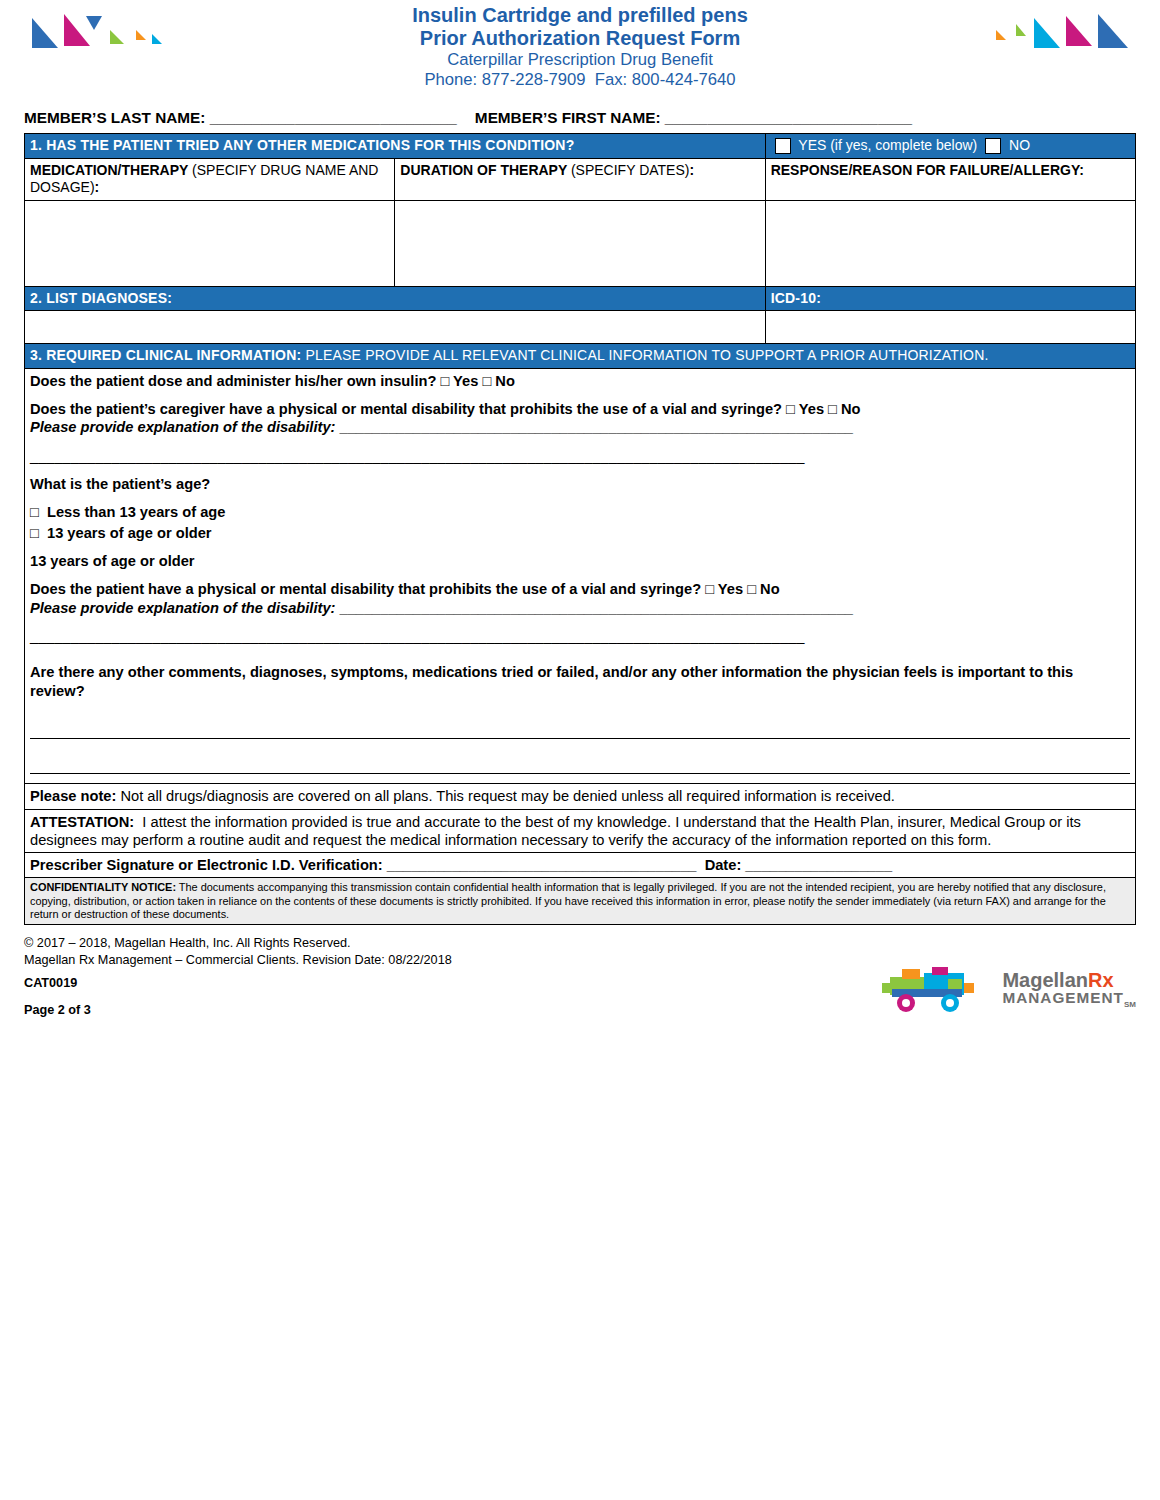Insulin Cartridge and prefilled pens
Prior Authorization Request Form
Caterpillar Prescription Drug Benefit
Phone: 877-228-7909 Fax: 800-424-7640
MEMBER’S LAST NAME: _____________________________ MEMBER’S FIRST NAME: _____________________________
| 1. HAS THE PATIENT TRIED ANY OTHER MEDICATIONS FOR THIS CONDITION? | YES (if yes, complete below) NO |
| MEDICATION/THERAPY (SPECIFY DRUG NAME AND DOSAGE) : | DURATION OF THERAPY (SPECIFY DATES) : | RESPONSE/REASON FOR FAILURE/ALLERGY: |
| 2. LIST DIAGNOSES: | ICD-10: |
| 3. REQUIRED CLINICAL INFORMATION: PLEASE PROVIDE ALL RELEVANT CLINICAL INFORMATION TO SUPPORT A PRIOR AUTHORIZATION. |
| Does the patient dose and administer his/her own insulin? □ Yes □ No Does the patient’s caregiver have a physical or mental disability that prohibits the use of a vial and syringe? □ Yes □ No Please provide explanation of the disability: _______________________________________________________________ _______________________________________________________________________________________________ What is the patient’s age? □ Less than 13 years of age □ 13 years of age or older 13 years of age or older Does the patient have a physical or mental disability that prohibits the use of a vial and syringe? □ Yes □ No Please provide explanation of the disability: _______________________________________________________________ _______________________________________________________________________________________________ Are there any other comments, diagnoses, symptoms, medications tried or failed, and/or any other information the physician feels is important to this review? |
| Please note: Not all drugs/diagnosis are covered on all plans. This request may be denied unless all required information is received. |
| ATTESTATION: I attest the information provided is true and accurate to the best of my knowledge. I understand that the Health Plan, insurer, Medical Group or its designees may perform a routine audit and request the medical information necessary to verify the accuracy of the information reported on this form. |
| Prescriber Signature or Electronic I.D. Verification: ______________________________________ Date: __________________ |
| CONFIDENTIALITY NOTICE: The documents accompanying this transmission contain confidential health information that is legally privileged. If you are not the intended recipient, you are hereby notified that any disclosure, copying, distribution, or action taken in reliance on the contents of these documents is strictly prohibited. If you have received this information in error, please notify the sender immediately (via return FAX) and arrange for the return or destruction of these documents. |
© 2017 – 2018, Magellan Health, Inc. All Rights Reserved.
Magellan Rx Management – Commercial Clients. Revision Date: 08/22/2018
CAT0019
Page 2 of 3
MagellanRx
MANAGEMENTSM